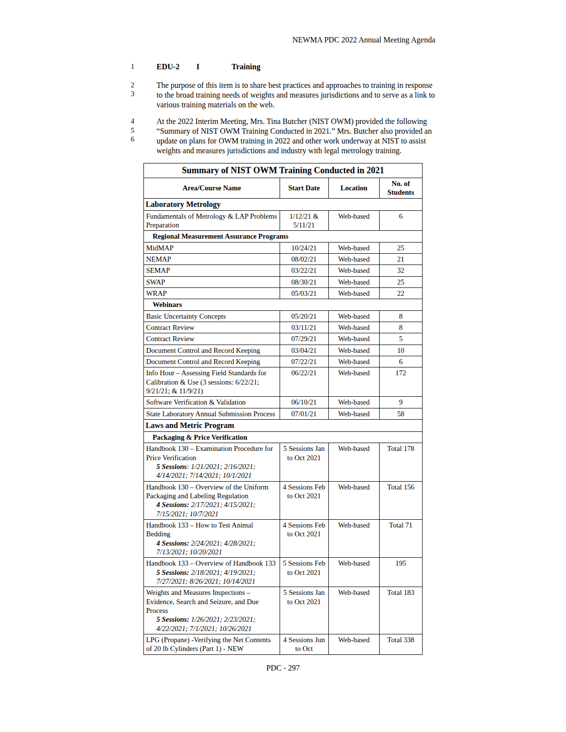NEWMA PDC 2022 Annual Meeting Agenda
1 EDU-2 ITraining
23 The purpose of this item is to share best practices and approaches to training in response to the broad training needs of weights and measures jurisdictions and to serve as a link to various training materials on the web.
456 At the 2022 Interim Meeting, Mrs. Tina Butcher (NIST OWM) provided the following “Summary of NIST OWM Training Conducted in 2021.” Mrs. Butcher also provided an update on plans for OWM training in 2022 and other work underway at NIST to assist weights and measures jurisdictions and industry with legal metrology training.
Summary of NIST OWM Training Conducted in 2021
| Area/Course Name | Start Date | Location | No. of Students |
| --- | --- | --- | --- |
| Laboratory Metrology |
| Fundamentals of Metrology & LAP Problems Preparation | 1/12/21 & 5/11/21 | Web-based | 6 |
| Regional Measurement Assurance Programs |
| MidMAP | 10/24/21 | Web-based | 25 |
| NEMAP | 08/02/21 | Web-based | 21 |
| SEMAP | 03/22/21 | Web-based | 32 |
| SWAP | 08/30/21 | Web-based | 25 |
| WRAP | 05/03/21 | Web-based | 22 |
| Webinars |
| Basic Uncertainty Concepts | 05/20/21 | Web-based | 8 |
| Contract Review | 03/11/21 | Web-based | 8 |
| Contract Review | 07/29/21 | Web-based | 5 |
| Document Control and Record Keeping | 03/04/21 | Web-based | 10 |
| Document Control and Record Keeping | 07/22/21 | Web-based | 6 |
| Info Hour – Assessing Field Standards for Calibration & Use (3 sessions: 6/22/21; 9/21/21; & 11/9/21) | 06/22/21 | Web-based | 172 |
| Software Verification & Validation | 06/10/21 | Web-based | 9 |
| State Laboratory Annual Submission Process | 07/01/21 | Web-based | 58 |
| Laws and Metric Program |
| Packaging & Price Verification |
| Handbook 130 – Examination Procedure for Price Verification 5 Sessions : 1/21/2021; 2/16/2021; 4/14/2021; 7/14/2021; 10/1/2021 | 5 Sessions Jan to Oct 2021 | Web-based | Total 178 |
| Handbook 130 – Overview of the Uniform Packaging and Labeling Regulation 4 Sessions: 2/17/2021; 4/15/2021; 7/15/2021; 10/7/2021 | 4 Sessions Feb to Oct 2021 | Web-based | Total 156 |
| Handbook 133 – How to Test Animal Bedding 4 Sessions: 2/24/2021; 4/28/2021; 7/13/2021; 10/20/2021 | 4 Sessions Feb to Oct 2021 | Web-based | Total 71 |
| Handbook 133 – Overview of Handbook 133 5 Sessions: 2/18/2021; 4/19/2021; 7/27/2021; 8/26/2021; 10/14/2021 | 5 Sessions Feb to Oct 2021 | Web-based | 195 |
| Weights and Measures Inspections – Evidence, Search and Seizure, and Due Process 5 Sessions: 1/26/2021; 2/23/2021; 4/22/2021; 7/1/2021; 10/26/2021 | 5 Sessions Jan to Oct 2021 | Web-based | Total 183 |
| LPG (Propane) -Verifying the Net Contents of 20 lb Cylinders (Part 1) - NEW | 4 Sessions Jun to Oct | Web-based | Total 338 |
PDC - 297